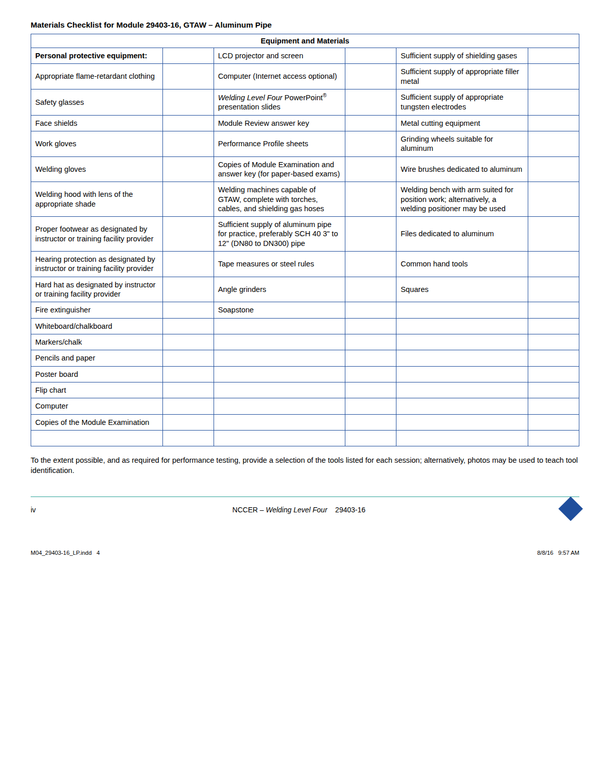Materials Checklist for Module 29403-16, GTAW – Aluminum Pipe
Equipment and Materials
| Personal protective equipment: | | LCD projector and screen | | Sufficient supply of shielding gases | |
| Appropriate flame-retardant clothing | | Computer (Internet access optional) | | Sufficient supply of appropriate filler metal | |
| Safety glasses | | Welding Level Four PowerPoint ® presentation slides | | Sufficient supply of appropriate tungsten electrodes | |
| Face shields | | Module Review answer key | | Metal cutting equipment | |
| Work gloves | | Performance Profile sheets | | Grinding wheels suitable for aluminum | |
| Welding gloves | | Copies of Module Examination and answer key (for paper-based exams) | | Wire brushes dedicated to aluminum | |
| Welding hood with lens of the appropriate shade | | Welding machines capable of GTAW, complete with torches, cables, and shielding gas hoses | | Welding bench with arm suited for position work; alternatively, a welding positioner may be used | |
| Proper footwear as designated by instructor or training facility provider | | Sufficient supply of aluminum pipe for practice, preferably SCH 40 3" to 12" (DN80 to DN300) pipe | | Files dedicated to aluminum | |
| Hearing protection as designated by instructor or training facility provider | | Tape measures or steel rules | | Common hand tools | |
| Hard hat as designated by instructor or training facility provider | | Angle grinders | | Squares | |
| Fire extinguisher | | Soapstone | | | |
| Whiteboard/chalkboard | | | | | |
| Markers/chalk | | | | | |
| Pencils and paper | | | | | |
| Poster board | | | | | |
| Flip chart | | | | | |
| Computer | | | | | |
| Copies of the Module Examination | | | | | |
To the extent possible, and as required for performance testing, provide a selection of the tools listed for each session; alternatively, photos may be used to teach tool identification.
iv
NCCER – Welding Level Four 29403-16
M04_29403-16_LP.indd 4
8/8/16 9:57 AM